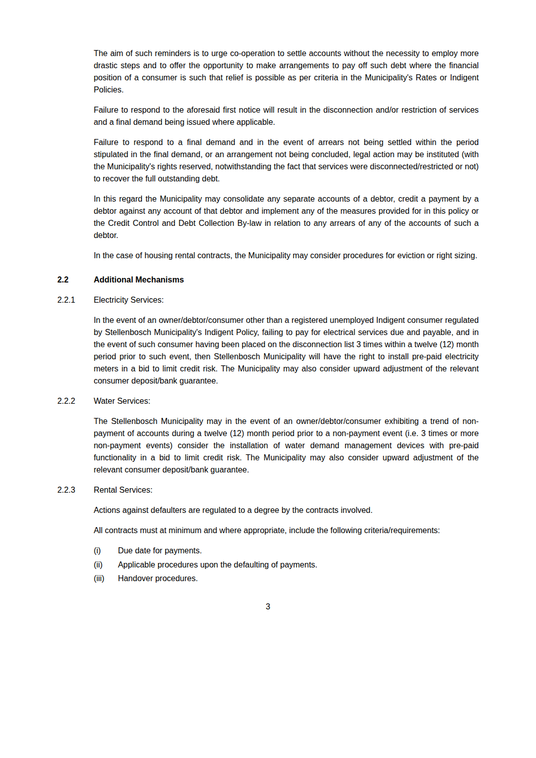The aim of such reminders is to urge co-operation to settle accounts without the necessity to employ more drastic steps and to offer the opportunity to make arrangements to pay off such debt where the financial position of a consumer is such that relief is possible as per criteria in the Municipality's Rates or Indigent Policies.
Failure to respond to the aforesaid first notice will result in the disconnection and/or restriction of services and a final demand being issued where applicable.
Failure to respond to a final demand and in the event of arrears not being settled within the period stipulated in the final demand, or an arrangement not being concluded, legal action may be instituted (with the Municipality's rights reserved, notwithstanding the fact that services were disconnected/restricted or not) to recover the full outstanding debt.
In this regard the Municipality may consolidate any separate accounts of a debtor, credit a payment by a debtor against any account of that debtor and implement any of the measures provided for in this policy or the Credit Control and Debt Collection By-law in relation to any arrears of any of the accounts of such a debtor.
In the case of housing rental contracts, the Municipality may consider procedures for eviction or right sizing.
2.2 Additional Mechanisms
2.2.1 Electricity Services:
In the event of an owner/debtor/consumer other than a registered unemployed Indigent consumer regulated by Stellenbosch Municipality's Indigent Policy, failing to pay for electrical services due and payable, and in the event of such consumer having been placed on the disconnection list 3 times within a twelve (12) month period prior to such event, then Stellenbosch Municipality will have the right to install pre-paid electricity meters in a bid to limit credit risk. The Municipality may also consider upward adjustment of the relevant consumer deposit/bank guarantee.
2.2.2 Water Services:
The Stellenbosch Municipality may in the event of an owner/debtor/consumer exhibiting a trend of non-payment of accounts during a twelve (12) month period prior to a non-payment event (i.e. 3 times or more non-payment events) consider the installation of water demand management devices with pre-paid functionality in a bid to limit credit risk. The Municipality may also consider upward adjustment of the relevant consumer deposit/bank guarantee.
2.2.3 Rental Services:
Actions against defaulters are regulated to a degree by the contracts involved.
All contracts must at minimum and where appropriate, include the following criteria/requirements:
(i) Due date for payments.
(ii) Applicable procedures upon the defaulting of payments.
(iii) Handover procedures.
3